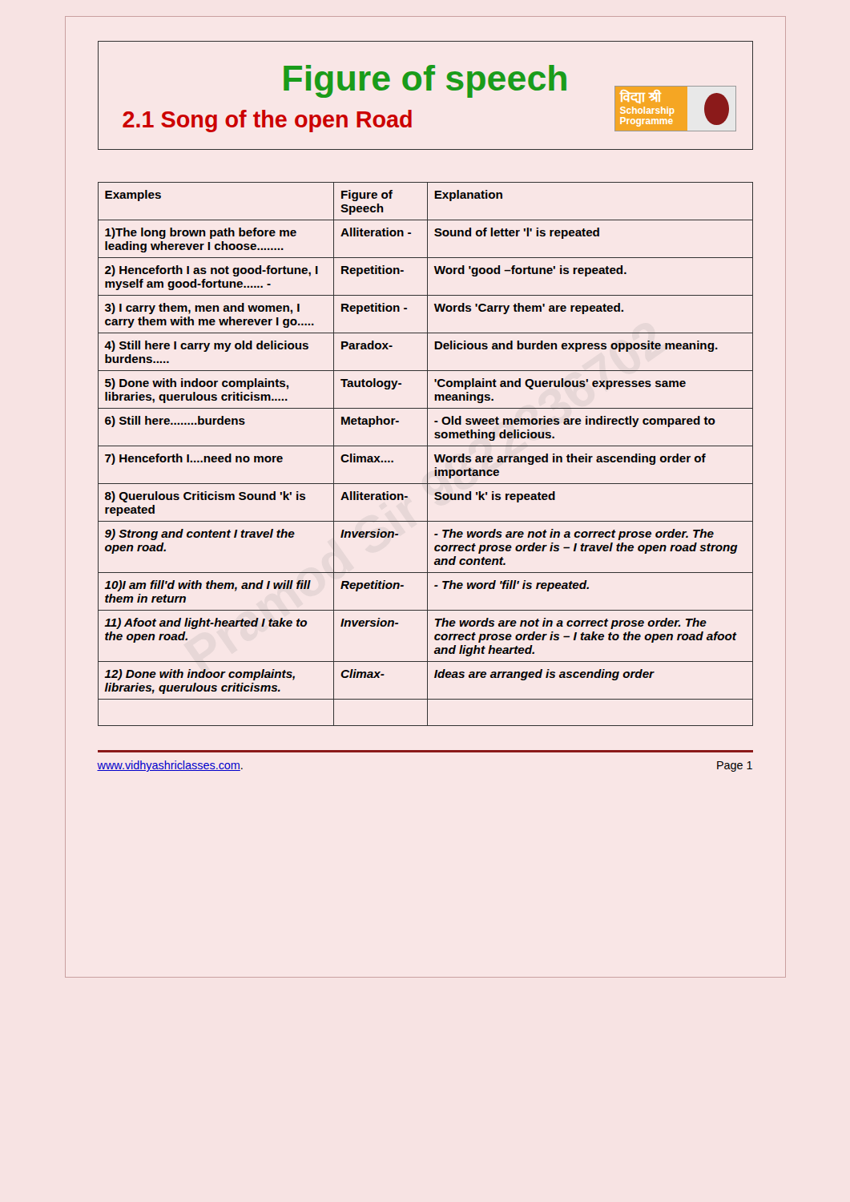Pramod Sir 9822336702
Figure of speech
2.1 Song of the open Road
विद्या श्रीScholarship Programme
| Examples | Figure of Speech | Explanation |
| --- | --- | --- |
| 1)The long brown path before me leading wherever I choose........ | Alliteration - | Sound of letter 'l' is repeated |
| 2) Henceforth I as not good-fortune, I myself am good-fortune...... - | Repetition- | Word 'good –fortune' is repeated. |
| 3) I carry them, men and women, I carry them with me wherever I go..... | Repetition - | Words 'Carry them' are repeated. |
| 4) Still here I carry my old delicious burdens..... | Paradox- | Delicious and burden express opposite meaning. |
| 5) Done with indoor complaints, libraries, querulous criticism..... | Tautology- | 'Complaint and Querulous' expresses same meanings. |
| 6) Still here........burdens | Metaphor- | - Old sweet memories are indirectly compared to something delicious. |
| 7) Henceforth I....need no more | Climax.... | Words are arranged in their ascending order of importance |
| 8) Querulous Criticism Sound 'k' is repeated | Alliteration- | Sound 'k' is repeated |
| 9) Strong and content I travel the open road. | Inversion- | - The words are not in a correct prose order. The correct prose order is – I travel the open road strong and content. |
| 10)I am fill'd with them, and I will fill them in return | Repetition- | - The word 'fill' is repeated. |
| 11) Afoot and light-hearted I take to the open road. | Inversion- | The words are not in a correct prose order. The correct prose order is – I take to the open road afoot and light hearted. |
| 12) Done with indoor complaints, libraries, querulous criticisms. | Climax- | Ideas are arranged is ascending order |
www.vidhyashriclasses.com. Page 1